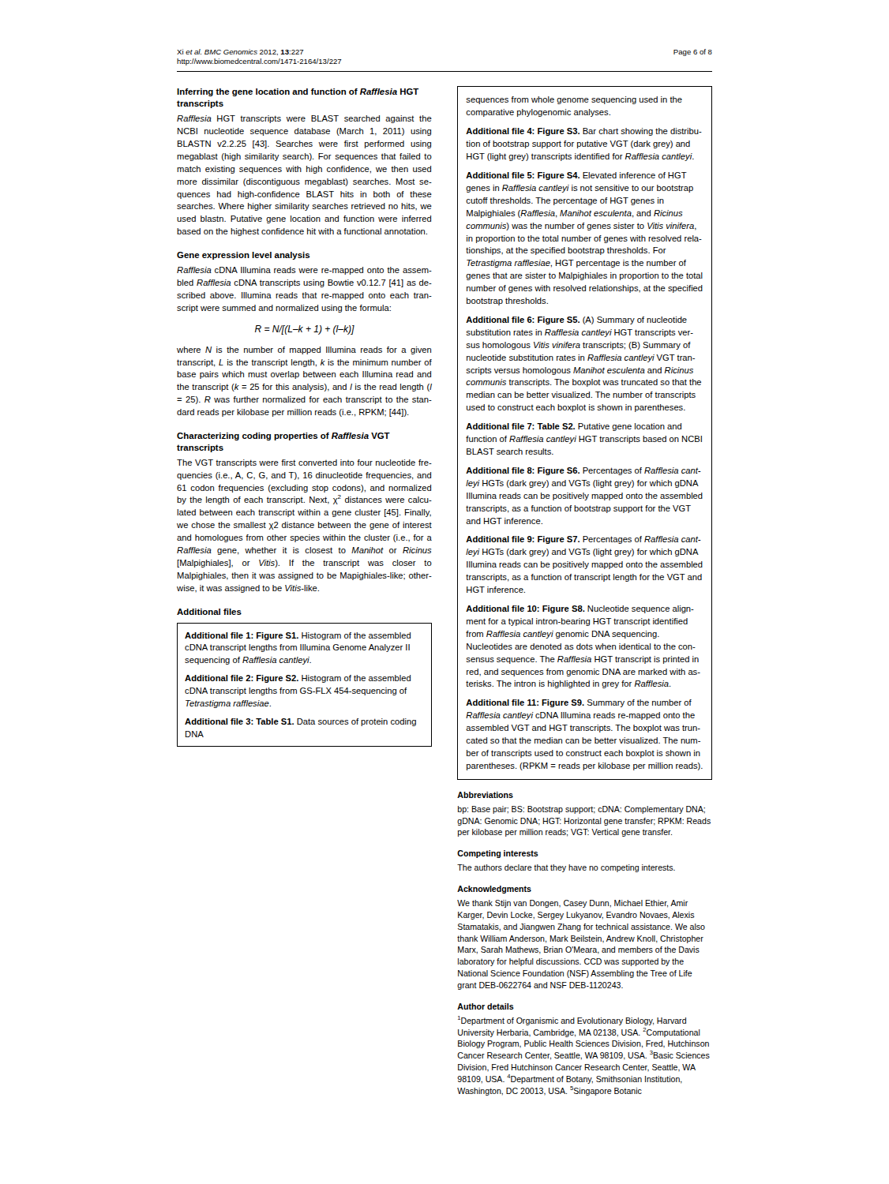Xi et al. BMC Genomics 2012, 13:227
http://www.biomedcentral.com/1471-2164/13/227
Page 6 of 8
Inferring the gene location and function of Rafflesia HGT transcripts
Rafflesia HGT transcripts were BLAST searched against the NCBI nucleotide sequence database (March 1, 2011) using BLASTN v2.2.25 [43]. Searches were first performed using megablast (high similarity search). For sequences that failed to match existing sequences with high confidence, we then used more dissimilar (discontiguous megablast) searches. Most sequences had high-confidence BLAST hits in both of these searches. Where higher similarity searches retrieved no hits, we used blastn. Putative gene location and function were inferred based on the highest confidence hit with a functional annotation.
Gene expression level analysis
Rafflesia cDNA Illumina reads were re-mapped onto the assembled Rafflesia cDNA transcripts using Bowtie v0.12.7 [41] as described above. Illumina reads that re-mapped onto each transcript were summed and normalized using the formula:
R = N/[(L–k + 1) + (l–k)]
where N is the number of mapped Illumina reads for a given transcript, L is the transcript length, k is the minimum number of base pairs which must overlap between each Illumina read and the transcript (k = 25 for this analysis), and l is the read length (l = 25). R was further normalized for each transcript to the standard reads per kilobase per million reads (i.e., RPKM; [44]).
Characterizing coding properties of Rafflesia VGT transcripts
The VGT transcripts were first converted into four nucleotide frequencies (i.e., A, C, G, and T), 16 dinucleotide frequencies, and 61 codon frequencies (excluding stop codons), and normalized by the length of each transcript. Next, χ2 distances were calculated between each transcript within a gene cluster [45]. Finally, we chose the smallest χ2 distance between the gene of interest and homologues from other species within the cluster (i.e., for a Rafflesia gene, whether it is closest to Manihot or Ricinus [Malpighiales], or Vitis). If the transcript was closer to Malpighiales, then it was assigned to be Mapighiales-like; otherwise, it was assigned to be Vitis-like.
Additional files
Additional file 1: Figure S1. Histogram of the assembled cDNA transcript lengths from Illumina Genome Analyzer II sequencing of Rafflesia cantleyi.
Additional file 2: Figure S2. Histogram of the assembled cDNA transcript lengths from GS-FLX 454-sequencing of Tetrastigma rafflesiae.
Additional file 3: Table S1. Data sources of protein coding DNA
sequences from whole genome sequencing used in the comparative phylogenomic analyses.
Additional file 4: Figure S3. Bar chart showing the distribution of bootstrap support for putative VGT (dark grey) and HGT (light grey) transcripts identified for Rafflesia cantleyi.
Additional file 5: Figure S4. Elevated inference of HGT genes in Rafflesia cantleyi is not sensitive to our bootstrap cutoff thresholds. The percentage of HGT genes in Malpighiales (Rafflesia, Manihot esculenta, and Ricinus communis) was the number of genes sister to Vitis vinifera, in proportion to the total number of genes with resolved relationships, at the specified bootstrap thresholds. For Tetrastigma rafflesiae, HGT percentage is the number of genes that are sister to Malpighiales in proportion to the total number of genes with resolved relationships, at the specified bootstrap thresholds.
Additional file 6: Figure S5. (A) Summary of nucleotide substitution rates in Rafflesia cantleyi HGT transcripts versus homologous Vitis vinifera transcripts; (B) Summary of nucleotide substitution rates in Rafflesia cantleyi VGT transcripts versus homologous Manihot esculenta and Ricinus communis transcripts. The boxplot was truncated so that the median can be better visualized. The number of transcripts used to construct each boxplot is shown in parentheses.
Additional file 7: Table S2. Putative gene location and function of Rafflesia cantleyi HGT transcripts based on NCBI BLAST search results.
Additional file 8: Figure S6. Percentages of Rafflesia cantleyi HGTs (dark grey) and VGTs (light grey) for which gDNA Illumina reads can be positively mapped onto the assembled transcripts, as a function of bootstrap support for the VGT and HGT inference.
Additional file 9: Figure S7. Percentages of Rafflesia cantleyi HGTs (dark grey) and VGTs (light grey) for which gDNA Illumina reads can be positively mapped onto the assembled transcripts, as a function of transcript length for the VGT and HGT inference.
Additional file 10: Figure S8. Nucleotide sequence alignment for a typical intron-bearing HGT transcript identified from Rafflesia cantleyi genomic DNA sequencing. Nucleotides are denoted as dots when identical to the consensus sequence. The Rafflesia HGT transcript is printed in red, and sequences from genomic DNA are marked with asterisks. The intron is highlighted in grey for Rafflesia.
Additional file 11: Figure S9. Summary of the number of Rafflesia cantleyi cDNA Illumina reads re-mapped onto the assembled VGT and HGT transcripts. The boxplot was truncated so that the median can be better visualized. The number of transcripts used to construct each boxplot is shown in parentheses. (RPKM = reads per kilobase per million reads).
Abbreviations
bp: Base pair; BS: Bootstrap support; cDNA: Complementary DNA; gDNA: Genomic DNA; HGT: Horizontal gene transfer; RPKM: Reads per kilobase per million reads; VGT: Vertical gene transfer.
Competing interests
The authors declare that they have no competing interests.
Acknowledgments
We thank Stijn van Dongen, Casey Dunn, Michael Ethier, Amir Karger, Devin Locke, Sergey Lukyanov, Evandro Novaes, Alexis Stamatakis, and Jiangwen Zhang for technical assistance. We also thank William Anderson, Mark Beilstein, Andrew Knoll, Christopher Marx, Sarah Mathews, Brian O'Meara, and members of the Davis laboratory for helpful discussions. CCD was supported by the National Science Foundation (NSF) Assembling the Tree of Life grant DEB-0622764 and NSF DEB-1120243.
Author details
1Department of Organismic and Evolutionary Biology, Harvard University Herbaria, Cambridge, MA 02138, USA. 2Computational Biology Program, Public Health Sciences Division, Fred, Hutchinson Cancer Research Center, Seattle, WA 98109, USA. 3Basic Sciences Division, Fred Hutchinson Cancer Research Center, Seattle, WA 98109, USA. 4Department of Botany, Smithsonian Institution, Washington, DC 20013, USA. 5Singapore Botanic